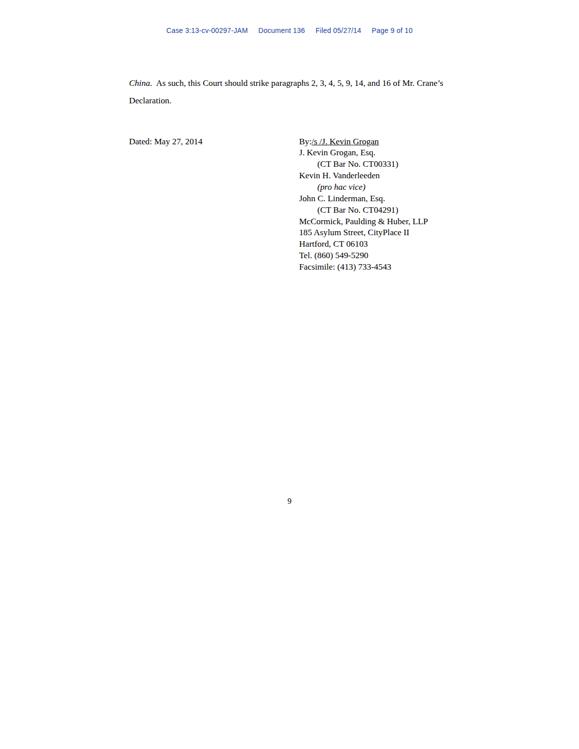Case 3:13-cv-00297-JAM Document 136 Filed 05/27/14 Page 9 of 10
China. As such, this Court should strike paragraphs 2, 3, 4, 5, 9, 14, and 16 of Mr. Crane’s Declaration.
Dated: May 27, 2014
By:/s /J. Kevin Grogan
J. Kevin Grogan, Esq.
(CT Bar No. CT00331)
Kevin H. Vanderleeden
(pro hac vice)
John C. Linderman, Esq.
(CT Bar No. CT04291)
McCormick, Paulding & Huber, LLP
185 Asylum Street, CityPlace II
Hartford, CT 06103
Tel. (860) 549-5290
Facsimile: (413) 733-4543
9